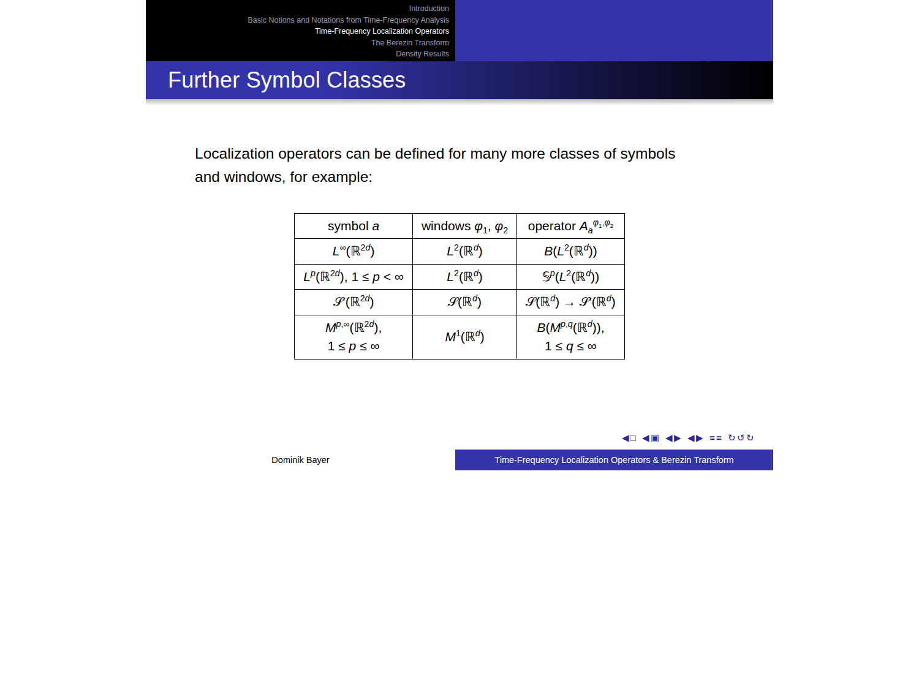Introduction
Basic Notions and Notations from Time-Frequency Analysis
Time-Frequency Localization Operators
The Berezin Transform
Density Results
Further Symbol Classes
Localization operators can be defined for many more classes of symbols and windows, for example:
| symbol a | windows φ 1 , φ 2 | operator A a φ 1 , φ 2 |
| --- | --- | --- |
| L ∞ ( ℝ 2 d ) | L 2 ( ℝ d ) | B ( L 2 ( ℝ d )) |
| L p ( ℝ 2 d ), 1 ≤ p < ∞ | L 2 ( ℝ d ) | 𝕊 p ( L 2 ( ℝ d )) |
| 𝒮′( ℝ 2 d ) | 𝒮( ℝ d ) | 𝒮( ℝ d ) → 𝒮′( ℝ d ) |
| M p ,∞ ( ℝ 2 d ), 1 ≤ p ≤ ∞ | M 1 ( ℝ d ) | B ( M p , q ( ℝ d )), 1 ≤ q ≤ ∞ |
◀□ ◀▣ ◀▶ ◀▶ ≡≡ ↻↺↻
Dominik Bayer
Time-Frequency Localization Operators & Berezin Transform